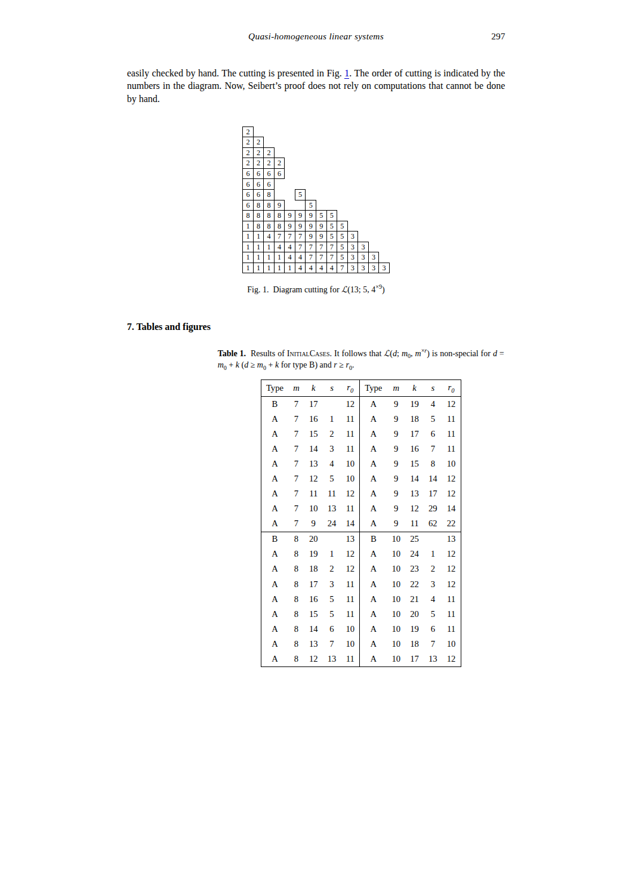Quasi-homogeneous linear systems 297
easily checked by hand. The cutting is presented in Fig. 1. The order of cutting is indicated by the numbers in the diagram. Now, Seibert’s proof does not rely on computations that cannot be done by hand.
| 2 | | | | | | | | | | | | |
| 2 | 2 | | | | | | | | | | | |
| 2 | 2 | 2 | | | | | | | | | | |
| 2 | 2 | 2 | 2 | | | | | | | | | |
| 6 | 6 | 6 | 6 | | | | | | | | | |
| 6 | 6 | 6 | | | | | | | | | | |
| 6 | 6 | 8 | | | 5 | | | | | | | |
| 6 | 8 | 8 | 9 | | | 5 | | | | | | |
| 8 | 8 | 8 | 8 | 9 | 9 | 9 | 5 | 5 | | | | |
| 1 | 8 | 8 | 8 | 9 | 9 | 9 | 9 | 5 | 5 | | | |
| 1 | 1 | 4 | 7 | 7 | 7 | 9 | 9 | 5 | 5 | 3 | | |
| 1 | 1 | 1 | 4 | 4 | 7 | 7 | 7 | 7 | 5 | 3 | 3 | |
| 1 | 1 | 1 | 1 | 4 | 4 | 7 | 7 | 7 | 5 | 3 | 3 | 3 |
| 1 | 1 | 1 | 1 | 1 | 4 | 4 | 4 | 4 | 7 | 3 | 3 | 3 | 3 |
Fig. 1. Diagram cutting for ℒ(13; 5, 4×9)
7. Tables and figures
Table 1. Results of InitialCases. It follows that ℒ(d; m0, m×r) is non-special for d = m0 + k (d ≥ m0 + k for type B) and r ≥ r0.
| Type | m | k | s | r 0 | Type | m | k | s | r 0 |
| --- | --- | --- | --- | --- | --- | --- | --- | --- | --- |
| B | 7 | 17 | | 12 | A | 9 | 19 | 4 | 12 |
| A | 7 | 16 | 1 | 11 | A | 9 | 18 | 5 | 11 |
| A | 7 | 15 | 2 | 11 | A | 9 | 17 | 6 | 11 |
| A | 7 | 14 | 3 | 11 | A | 9 | 16 | 7 | 11 |
| A | 7 | 13 | 4 | 10 | A | 9 | 15 | 8 | 10 |
| A | 7 | 12 | 5 | 10 | A | 9 | 14 | 14 | 12 |
| A | 7 | 11 | 11 | 12 | A | 9 | 13 | 17 | 12 |
| A | 7 | 10 | 13 | 11 | A | 9 | 12 | 29 | 14 |
| A | 7 | 9 | 24 | 14 | A | 9 | 11 | 62 | 22 |
| B | 8 | 20 | | 13 | B | 10 | 25 | | 13 |
| A | 8 | 19 | 1 | 12 | A | 10 | 24 | 1 | 12 |
| A | 8 | 18 | 2 | 12 | A | 10 | 23 | 2 | 12 |
| A | 8 | 17 | 3 | 11 | A | 10 | 22 | 3 | 12 |
| A | 8 | 16 | 5 | 11 | A | 10 | 21 | 4 | 11 |
| A | 8 | 15 | 5 | 11 | A | 10 | 20 | 5 | 11 |
| A | 8 | 14 | 6 | 10 | A | 10 | 19 | 6 | 11 |
| A | 8 | 13 | 7 | 10 | A | 10 | 18 | 7 | 10 |
| A | 8 | 12 | 13 | 11 | A | 10 | 17 | 13 | 12 |